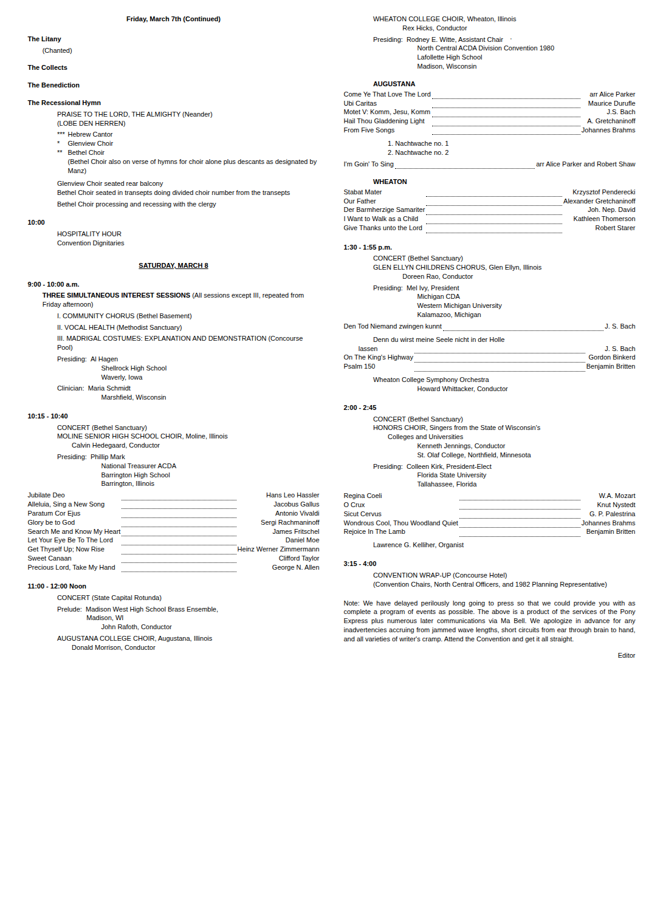Friday, March 7th (Continued)
The Litany
(Chanted)
The Collects
The Benediction
The Recessional Hymn
PRAISE TO THE LORD, THE ALMIGHTY (Neander)
(LOBE DEN HERREN)
***Hebrew Cantor
*Glenview Choir
**Bethel Choir
(Bethel Choir also on verse of hymns for choir alone plus descants as designated by Manz)
Glenview Choir seated rear balcony
Bethel Choir seated in transepts doing divided choir number from the transepts
Bethel Choir processing and recessing with the clergy
10:00
HOSPITALITY HOUR
Convention Dignitaries
SATURDAY, MARCH 8
9:00 - 10:00 a.m.
THREE SIMULTANEOUS INTEREST SESSIONS (All sessions except III, repeated from Friday afternoon)
I. COMMUNITY CHORUS (Bethel Basement)
II. VOCAL HEALTH (Methodist Sanctuary)
III. MADRIGAL COSTUMES: EXPLANATION AND DEMONSTRATION (Concourse Pool)
Presiding: Al Hagen
Shellrock High School
Waverly, Iowa
Clinician: Maria Schmidt
Marshfield, Wisconsin
10:15 - 10:40
CONCERT (Bethel Sanctuary)
MOLINE SENIOR HIGH SCHOOL CHOIR, Moline, Illinois
Calvin Hedegaard, Conductor
Presiding: Phillip Mark
National Treasurer ACDA
Barrington High School
Barrington, Illinois
| Jubilate Deo | | Hans Leo Hassler |
| Alleluia, Sing a New Song | | Jacobus Gallus |
| Paratum Cor Ejus | | Antonio Vivaldi |
| Glory be to God | | Sergi Rachmaninoff |
| Search Me and Know My Heart | | James Fritschel |
| Let Your Eye Be To The Lord | | Daniel Moe |
| Get Thyself Up; Now Rise | | Heinz Werner Zimmermann |
| Sweet Canaan | | Clifford Taylor |
| Precious Lord, Take My Hand | | George N. Allen |
11:00 - 12:00 Noon
CONCERT (State Capital Rotunda)
Prelude: Madison West High School Brass Ensemble,
Madison, WI
John Rafoth, Conductor
AUGUSTANA COLLEGE CHOIR, Augustana, Illinois
Donald Morrison, Conductor
WHEATON COLLEGE CHOIR, Wheaton, Illinois
Rex Hicks, Conductor
Presiding: Rodney E. Witte, Assistant Chair '
North Central ACDA Division Convention 1980
Lafollette High School
Madison, Wisconsin
AUGUSTANA
| Come Ye That Love The Lord | | arr Alice Parker |
| Ubi Caritas | | Maurice Durufle |
| Motet V: Komm, Jesu, Komm | | J.S. Bach |
| Hail Thou Gladdening Light | | A. Gretchaninoff |
| From Five Songs | | Johannes Brahms |
1. Nachtwache no. 1
2. Nachtwache no. 2
| I'm Goin' To Sing | | arr Alice Parker and Robert Shaw |
WHEATON
| Stabat Mater | | Krzysztof Penderecki |
| Our Father | | Alexander Gretchaninoff |
| Der Barmherzige Samariter | | Joh. Nep. David |
| I Want to Walk as a Child | | Kathleen Thomerson |
| Give Thanks unto the Lord | | Robert Starer |
1:30 - 1:55 p.m.
CONCERT (Bethel Sanctuary)
GLEN ELLYN CHILDRENS CHORUS, Glen Ellyn, Illinois
Doreen Rao, Conductor
Presiding: Mel Ivy, President
Michigan CDA
Western Michigan University
Kalamazoo, Michigan
| Den Tod Niemand zwingen kunnt | | J. S. Bach |
Denn du wirst meine Seele nicht in der Holle
| lassen | | J. S. Bach |
| On The King's Highway | | Gordon Binkerd |
| Psalm 150 | | Benjamin Britten |
Wheaton College Symphony Orchestra
Howard Whittacker, Conductor
2:00 - 2:45
CONCERT (Bethel Sanctuary)
HONORS CHOIR, Singers from the State of Wisconsin's
Colleges and Universities
Kenneth Jennings, Conductor
St. Olaf College, Northfield, Minnesota
Presiding: Colleen Kirk, President-Elect
Florida State University
Tallahassee, Florida
| Regina Coeli | | W.A. Mozart |
| O Crux | | Knut Nystedt |
| Sicut Cervus | | G. P. Palestrina |
| Wondrous Cool, Thou Woodland Quiet | | Johannes Brahms |
| Rejoice In The Lamb | | Benjamin Britten |
Lawrence G. Kelliher, Organist
3:15 - 4:00
CONVENTION WRAP-UP (Concourse Hotel)
(Convention Chairs, North Central Officers, and 1982 Planning Representative)
Note: We have delayed perilously long going to press so that we could provide you with as complete a program of events as possible. The above is a product of the services of the Pony Express plus numerous later communications via Ma Bell. We apologize in advance for any inadvertencies accruing from jammed wave lengths, short circuits from ear through brain to hand, and all varieties of writer's cramp. Attend the Convention and get it all straight.
Editor